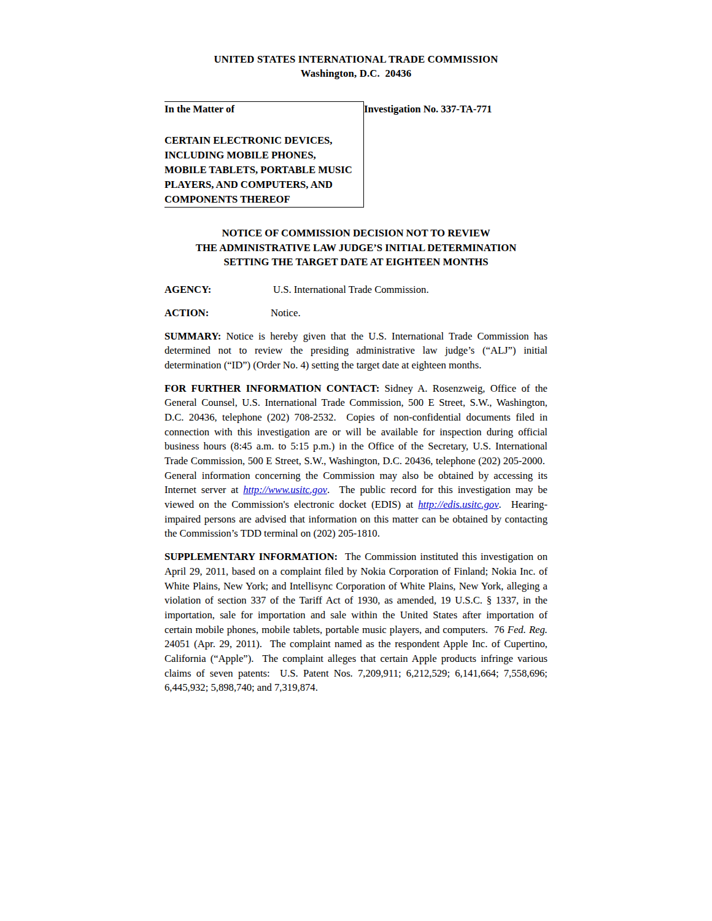UNITED STATES INTERNATIONAL TRADE COMMISSION
Washington, D.C. 20436
| In the Matter of CERTAIN ELECTRONIC DEVICES, INCLUDING MOBILE PHONES, MOBILE TABLETS, PORTABLE MUSIC PLAYERS, AND COMPUTERS, AND COMPONENTS THEREOF | Investigation No. 337-TA-771 |
NOTICE OF COMMISSION DECISION NOT TO REVIEW
THE ADMINISTRATIVE LAW JUDGE’S INITIAL DETERMINATION
SETTING THE TARGET DATE AT EIGHTEEN MONTHS
AGENCY: U.S. International Trade Commission.
ACTION: Notice.
SUMMARY: Notice is hereby given that the U.S. International Trade Commission has determined not to review the presiding administrative law judge’s (“ALJ”) initial determination (“ID”) (Order No. 4) setting the target date at eighteen months.
FOR FURTHER INFORMATION CONTACT: Sidney A. Rosenzweig, Office of the General Counsel, U.S. International Trade Commission, 500 E Street, S.W., Washington, D.C. 20436, telephone (202) 708-2532. Copies of non-confidential documents filed in connection with this investigation are or will be available for inspection during official business hours (8:45 a.m. to 5:15 p.m.) in the Office of the Secretary, U.S. International Trade Commission, 500 E Street, S.W., Washington, D.C. 20436, telephone (202) 205-2000. General information concerning the Commission may also be obtained by accessing its Internet server at http://www.usitc.gov. The public record for this investigation may be viewed on the Commission's electronic docket (EDIS) at http://edis.usitc.gov. Hearing-impaired persons are advised that information on this matter can be obtained by contacting the Commission’s TDD terminal on (202) 205-1810.
SUPPLEMENTARY INFORMATION: The Commission instituted this investigation on April 29, 2011, based on a complaint filed by Nokia Corporation of Finland; Nokia Inc. of White Plains, New York; and Intellisync Corporation of White Plains, New York, alleging a violation of section 337 of the Tariff Act of 1930, as amended, 19 U.S.C. § 1337, in the importation, sale for importation and sale within the United States after importation of certain mobile phones, mobile tablets, portable music players, and computers. 76 Fed. Reg. 24051 (Apr. 29, 2011). The complaint named as the respondent Apple Inc. of Cupertino, California (“Apple”). The complaint alleges that certain Apple products infringe various claims of seven patents: U.S. Patent Nos. 7,209,911; 6,212,529; 6,141,664; 7,558,696; 6,445,932; 5,898,740; and 7,319,874.